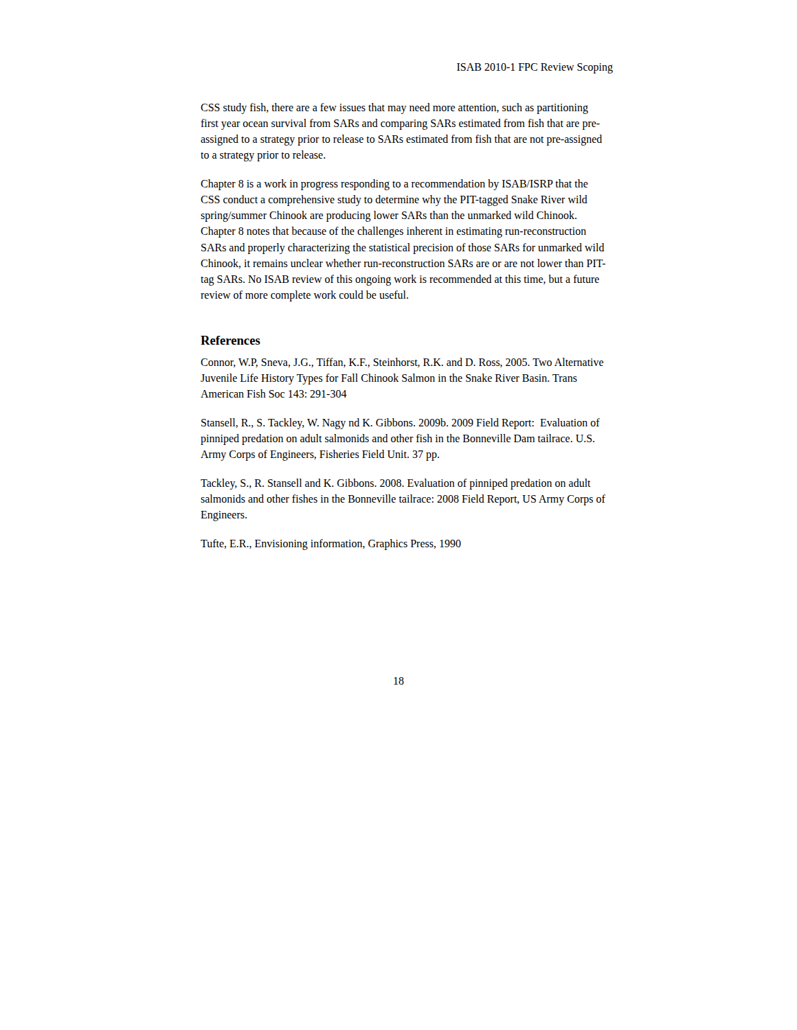ISAB 2010-1 FPC Review Scoping
CSS study fish, there are a few issues that may need more attention, such as partitioning first year ocean survival from SARs and comparing SARs estimated from fish that are pre-assigned to a strategy prior to release to SARs estimated from fish that are not pre-assigned to a strategy prior to release.
Chapter 8 is a work in progress responding to a recommendation by ISAB/ISRP that the CSS conduct a comprehensive study to determine why the PIT-tagged Snake River wild spring/summer Chinook are producing lower SARs than the unmarked wild Chinook. Chapter 8 notes that because of the challenges inherent in estimating run-reconstruction SARs and properly characterizing the statistical precision of those SARs for unmarked wild Chinook, it remains unclear whether run-reconstruction SARs are or are not lower than PIT-tag SARs. No ISAB review of this ongoing work is recommended at this time, but a future review of more complete work could be useful.
References
Connor, W.P, Sneva, J.G., Tiffan, K.F., Steinhorst, R.K. and D. Ross, 2005. Two Alternative Juvenile Life History Types for Fall Chinook Salmon in the Snake River Basin. Trans American Fish Soc 143: 291-304
Stansell, R., S. Tackley, W. Nagy nd K. Gibbons. 2009b. 2009 Field Report: Evaluation of pinniped predation on adult salmonids and other fish in the Bonneville Dam tailrace. U.S. Army Corps of Engineers, Fisheries Field Unit. 37 pp.
Tackley, S., R. Stansell and K. Gibbons. 2008. Evaluation of pinniped predation on adult salmonids and other fishes in the Bonneville tailrace: 2008 Field Report, US Army Corps of Engineers.
Tufte, E.R., Envisioning information, Graphics Press, 1990
18